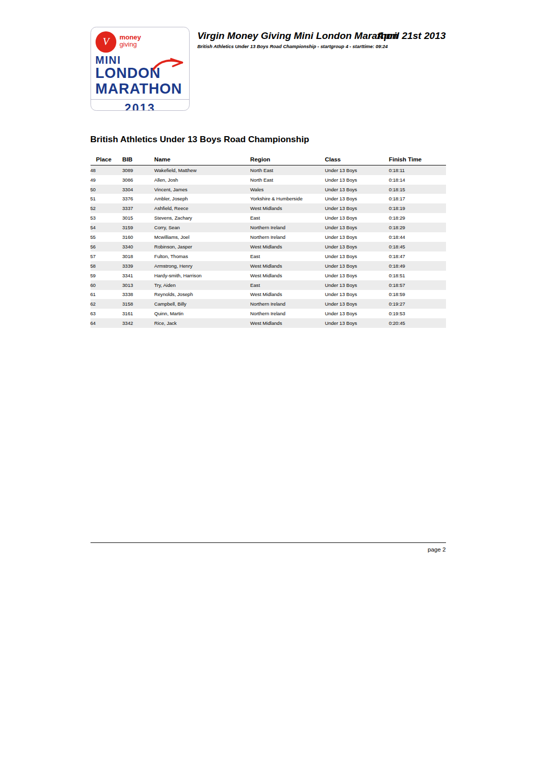V
money
giving
MINI
LONDON
MARATHON
2013
April 21st 2013
Virgin Money Giving Mini London Marathon
British Athletics Under 13 Boys Road Championship - startgroup 4 - starttime: 09:24
British Athletics Under 13 Boys Road Championship
| Place | BIB | Name | Region | Class | Finish Time |
| --- | --- | --- | --- | --- | --- |
| 48 | 3089 | Wakefield, Matthew | North East | Under 13 Boys | 0:18:11 |
| 49 | 3086 | Allen, Josh | North East | Under 13 Boys | 0:18:14 |
| 50 | 3304 | Vincent, James | Wales | Under 13 Boys | 0:18:15 |
| 51 | 3376 | Ambler, Joseph | Yorkshire & Humberside | Under 13 Boys | 0:18:17 |
| 52 | 3337 | Ashfield, Reece | West Midlands | Under 13 Boys | 0:18:19 |
| 53 | 3015 | Stevens, Zachary | East | Under 13 Boys | 0:18:29 |
| 54 | 3159 | Corry, Sean | Northern Ireland | Under 13 Boys | 0:18:29 |
| 55 | 3160 | Mcwilliams, Joel | Northern Ireland | Under 13 Boys | 0:18:44 |
| 56 | 3340 | Robinson, Jasper | West Midlands | Under 13 Boys | 0:18:45 |
| 57 | 3018 | Fulton, Thomas | East | Under 13 Boys | 0:18:47 |
| 58 | 3339 | Armstrong, Henry | West Midlands | Under 13 Boys | 0:18:49 |
| 59 | 3341 | Hardy-smith, Harrison | West Midlands | Under 13 Boys | 0:18:51 |
| 60 | 3013 | Try, Aiden | East | Under 13 Boys | 0:18:57 |
| 61 | 3338 | Reynolds, Joseph | West Midlands | Under 13 Boys | 0:18:59 |
| 62 | 3158 | Campbell, Billy | Northern Ireland | Under 13 Boys | 0:19:27 |
| 63 | 3161 | Quinn, Martin | Northern Ireland | Under 13 Boys | 0:19:53 |
| 64 | 3342 | Rice, Jack | West Midlands | Under 13 Boys | 0:20:45 |
page 2